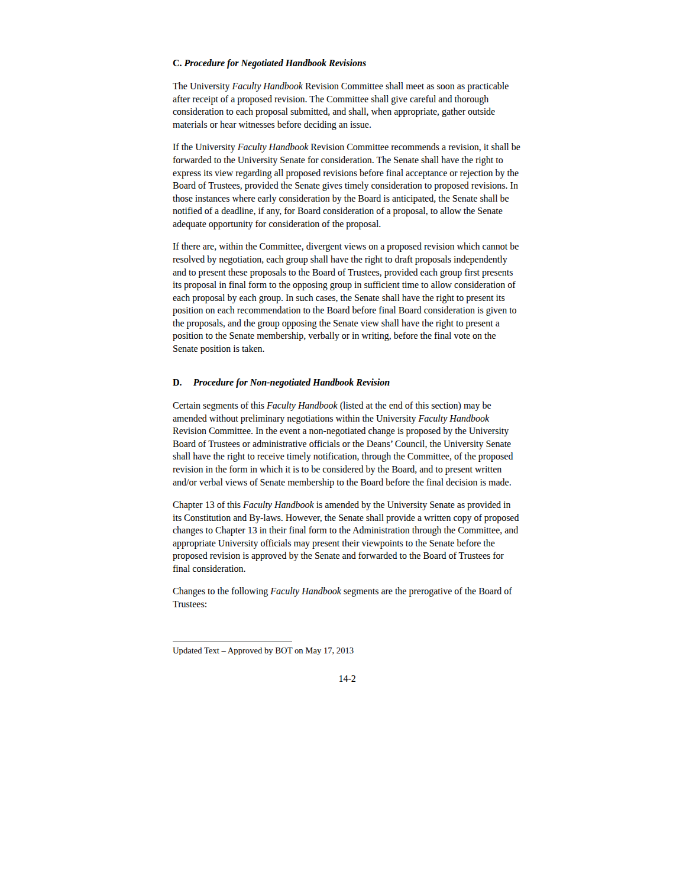C. Procedure for Negotiated Handbook Revisions
The University Faculty Handbook Revision Committee shall meet as soon as practicable after receipt of a proposed revision. The Committee shall give careful and thorough consideration to each proposal submitted, and shall, when appropriate, gather outside materials or hear witnesses before deciding an issue.
If the University Faculty Handbook Revision Committee recommends a revision, it shall be forwarded to the University Senate for consideration. The Senate shall have the right to express its view regarding all proposed revisions before final acceptance or rejection by the Board of Trustees, provided the Senate gives timely consideration to proposed revisions. In those instances where early consideration by the Board is anticipated, the Senate shall be notified of a deadline, if any, for Board consideration of a proposal, to allow the Senate adequate opportunity for consideration of the proposal.
If there are, within the Committee, divergent views on a proposed revision which cannot be resolved by negotiation, each group shall have the right to draft proposals independently and to present these proposals to the Board of Trustees, provided each group first presents its proposal in final form to the opposing group in sufficient time to allow consideration of each proposal by each group. In such cases, the Senate shall have the right to present its position on each recommendation to the Board before final Board consideration is given to the proposals, and the group opposing the Senate view shall have the right to present a position to the Senate membership, verbally or in writing, before the final vote on the Senate position is taken.
D. Procedure for Non-negotiated Handbook Revision
Certain segments of this Faculty Handbook (listed at the end of this section) may be amended without preliminary negotiations within the University Faculty Handbook Revision Committee. In the event a non-negotiated change is proposed by the University Board of Trustees or administrative officials or the Deans’ Council, the University Senate shall have the right to receive timely notification, through the Committee, of the proposed revision in the form in which it is to be considered by the Board, and to present written and/or verbal views of Senate membership to the Board before the final decision is made.
Chapter 13 of this Faculty Handbook is amended by the University Senate as provided in its Constitution and By-laws. However, the Senate shall provide a written copy of proposed changes to Chapter 13 in their final form to the Administration through the Committee, and appropriate University officials may present their viewpoints to the Senate before the proposed revision is approved by the Senate and forwarded to the Board of Trustees for final consideration.
Changes to the following Faculty Handbook segments are the prerogative of the Board of Trustees:
Updated Text – Approved by BOT on May 17, 2013
14-2